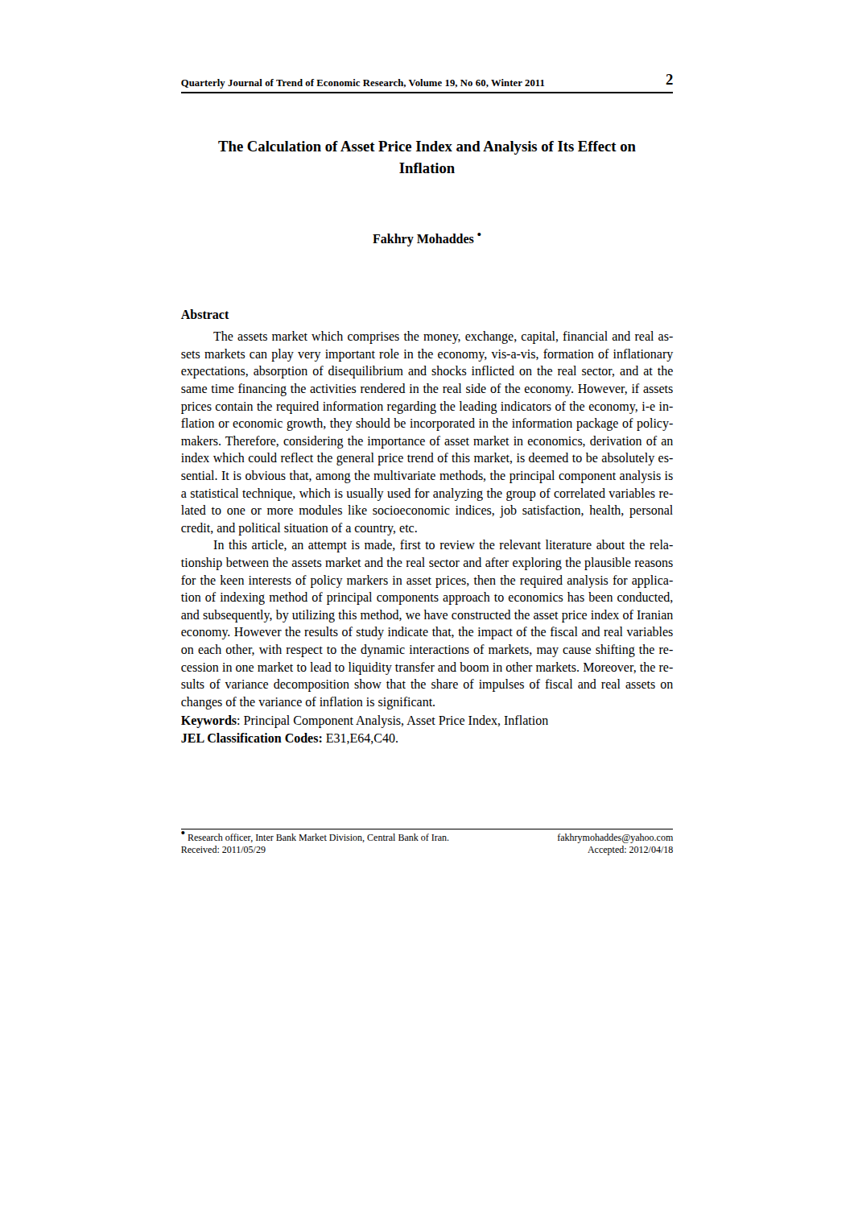Quarterly Journal of Trend of Economic Research, Volume 19, No 60, Winter 2011
2
The Calculation of Asset Price Index and Analysis of Its Effect on Inflation
Fakhry Mohaddes •
Abstract
The assets market which comprises the money, exchange, capital, financial and real assets markets can play very important role in the economy, vis-a-vis, formation of inflationary expectations, absorption of disequilibrium and shocks inflicted on the real sector, and at the same time financing the activities rendered in the real side of the economy. However, if assets prices contain the required information regarding the leading indicators of the economy, i-e inflation or economic growth, they should be incorporated in the information package of policymakers. Therefore, considering the importance of asset market in economics, derivation of an index which could reflect the general price trend of this market, is deemed to be absolutely essential. It is obvious that, among the multivariate methods, the principal component analysis is a statistical technique, which is usually used for analyzing the group of correlated variables related to one or more modules like socioeconomic indices, job satisfaction, health, personal credit, and political situation of a country, etc.
In this article, an attempt is made, first to review the relevant literature about the relationship between the assets market and the real sector and after exploring the plausible reasons for the keen interests of policy markers in asset prices, then the required analysis for application of indexing method of principal components approach to economics has been conducted, and subsequently, by utilizing this method, we have constructed the asset price index of Iranian economy. However the results of study indicate that, the impact of the fiscal and real variables on each other, with respect to the dynamic interactions of markets, may cause shifting the recession in one market to lead to liquidity transfer and boom in other markets. Moreover, the results of variance decomposition show that the share of impulses of fiscal and real assets on changes of the variance of inflation is significant.
Keywords: Principal Component Analysis, Asset Price Index, Inflation
JEL Classification Codes: E31,E64,C40.
• Research officer, Inter Bank Market Division, Central Bank of Iran.
fakhrymohaddes@yahoo.com
Received: 2011/05/29
Accepted: 2012/04/18